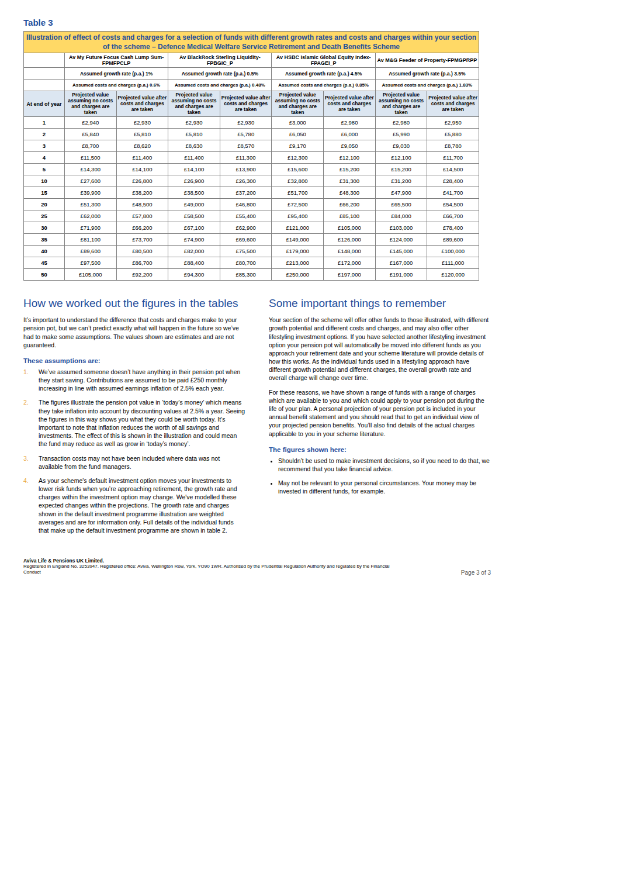Table 3
| Illustration of effect of costs and charges for a selection of funds with different growth rates and costs and charges within your section of the scheme – Defence Medical Welfare Service Retirement and Death Benefits Scheme |
| | Av My Future Focus Cash Lump Sum-FPMFPCLP | Av BlackRock Sterling Liquidity-FPBGIC_P | Av HSBC Islamic Global Equity Index-FPAGEI_P | Av M&G Feeder of Property-FPMGPRPP |
| | Assumed growth rate (p.a.) 1% | Assumed growth rate (p.a.) 0.5% | Assumed growth rate (p.a.) 4.5% | Assumed growth rate (p.a.) 3.5% |
| | Assumed costs and charges (p.a.) 0.6% | Assumed costs and charges (p.a.) 0.48% | Assumed costs and charges (p.a.) 0.85% | Assumed costs and charges (p.a.) 1.83% |
| At end of year | Projected value assuming no costs and charges are taken | Projected value after costs and charges are taken | Projected value assuming no costs and charges are taken | Projected value after costs and charges are taken | Projected value assuming no costs and charges are taken | Projected value after costs and charges are taken | Projected value assuming no costs and charges are taken | Projected value after costs and charges are taken |
| 1 | £2,940 | £2,930 | £2,930 | £2,930 | £3,000 | £2,980 | £2,980 | £2,950 |
| 2 | £5,840 | £5,810 | £5,810 | £5,780 | £6,050 | £6,000 | £5,990 | £5,880 |
| 3 | £8,700 | £8,620 | £8,630 | £8,570 | £9,170 | £9,050 | £9,030 | £8,780 |
| 4 | £11,500 | £11,400 | £11,400 | £11,300 | £12,300 | £12,100 | £12,100 | £11,700 |
| 5 | £14,300 | £14,100 | £14,100 | £13,900 | £15,600 | £15,200 | £15,200 | £14,500 |
| 10 | £27,600 | £26,800 | £26,900 | £26,300 | £32,800 | £31,300 | £31,200 | £28,400 |
| 15 | £39,900 | £38,200 | £38,500 | £37,200 | £51,700 | £48,300 | £47,900 | £41,700 |
| 20 | £51,300 | £48,500 | £49,000 | £46,800 | £72,500 | £66,200 | £65,500 | £54,500 |
| 25 | £62,000 | £57,800 | £58,500 | £55,400 | £95,400 | £85,100 | £84,000 | £66,700 |
| 30 | £71,900 | £66,200 | £67,100 | £62,900 | £121,000 | £105,000 | £103,000 | £78,400 |
| 35 | £81,100 | £73,700 | £74,900 | £69,600 | £149,000 | £126,000 | £124,000 | £89,600 |
| 40 | £89,600 | £80,500 | £82,000 | £75,500 | £179,000 | £148,000 | £145,000 | £100,000 |
| 45 | £97,500 | £86,700 | £88,400 | £80,700 | £213,000 | £172,000 | £167,000 | £111,000 |
| 50 | £105,000 | £92,200 | £94,300 | £85,300 | £250,000 | £197,000 | £191,000 | £120,000 |
How we worked out the figures in the tables
It’s important to understand the difference that costs and charges make to your pension pot, but we can’t predict exactly what will happen in the future so we’ve had to make some assumptions. The values shown are estimates and are not guaranteed.
These assumptions are:
We’ve assumed someone doesn’t have anything in their pension pot when they start saving. Contributions are assumed to be paid £250 monthly increasing in line with assumed earnings inflation of 2.5% each year.
The figures illustrate the pension pot value in ‘today’s money’ which means they take inflation into account by discounting values at 2.5% a year. Seeing the figures in this way shows you what they could be worth today. It’s important to note that inflation reduces the worth of all savings and investments. The effect of this is shown in the illustration and could mean the fund may reduce as well as grow in ‘today’s money’.
Transaction costs may not have been included where data was not available from the fund managers.
As your scheme's default investment option moves your investments to lower risk funds when you’re approaching retirement, the growth rate and charges within the investment option may change. We've modelled these expected changes within the projections. The growth rate and charges shown in the default investment programme illustration are weighted averages and are for information only. Full details of the individual funds that make up the default investment programme are shown in table 2.
Some important things to remember
Your section of the scheme will offer other funds to those illustrated, with different growth potential and different costs and charges, and may also offer other lifestyling investment options. If you have selected another lifestyling investment option your pension pot will automatically be moved into different funds as you approach your retirement date and your scheme literature will provide details of how this works. As the individual funds used in a lifestyling approach have different growth potential and different charges, the overall growth rate and overall charge will change over time.
For these reasons, we have shown a range of funds with a range of charges which are available to you and which could apply to your pension pot during the life of your plan. A personal projection of your pension pot is included in your annual benefit statement and you should read that to get an individual view of your projected pension benefits. You’ll also find details of the actual charges applicable to you in your scheme literature.
The figures shown here:
Shouldn’t be used to make investment decisions, so if you need to do that, we recommend that you take financial advice.
May not be relevant to your personal circumstances. Your money may be invested in different funds, for example.
Aviva Life & Pensions UK Limited.
Registered in England No. 3253947. Registered office: Aviva, Wellington Row, York, YO90 1WR. Authorised by the Prudential Regulation Authority and regulated by the Financial Conduct
Page 3 of 3